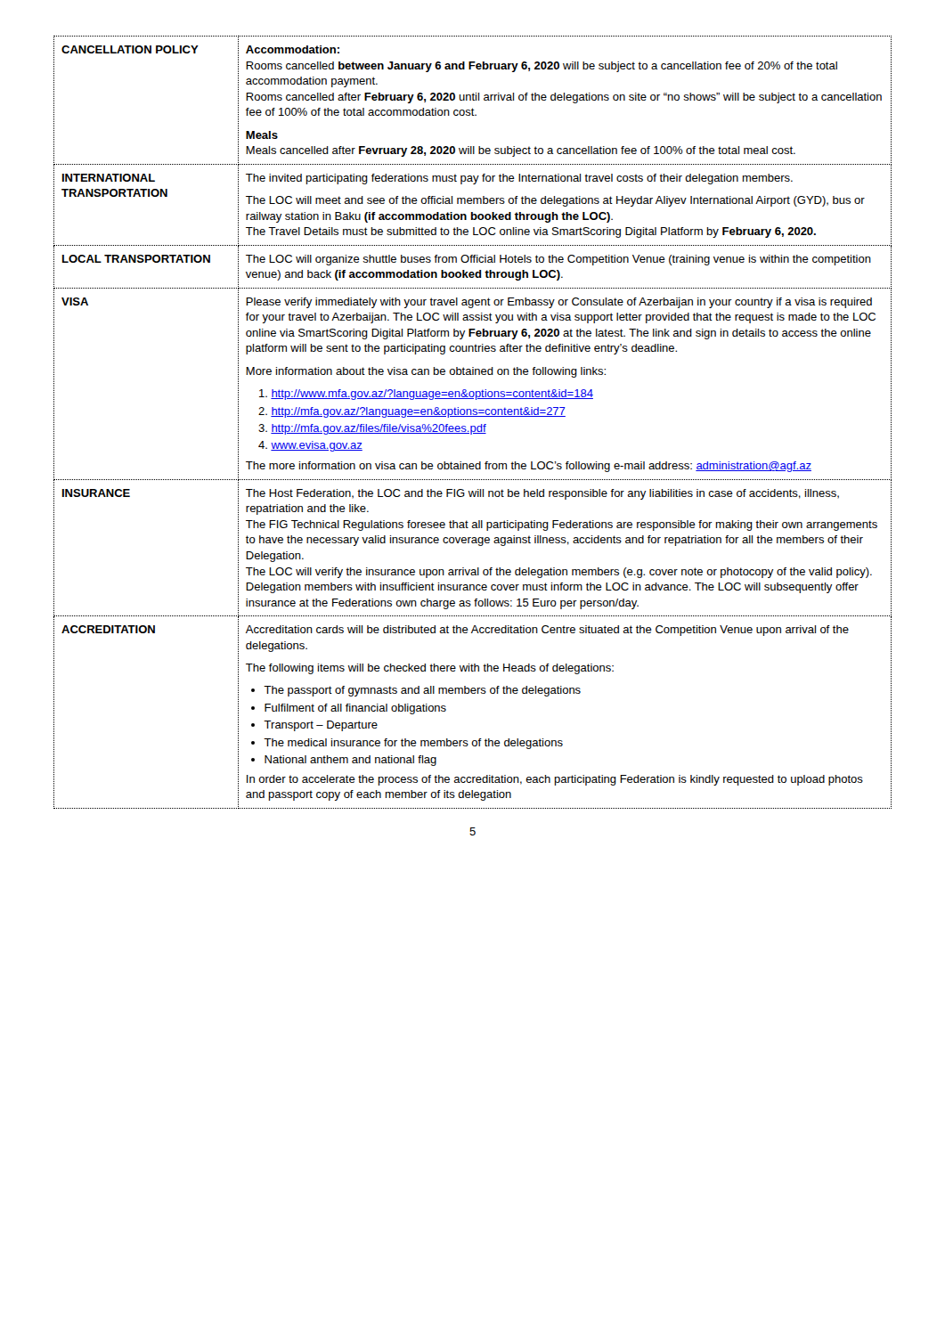| CANCELLATION POLICY | Accommodation: Rooms cancelled between January 6 and February 6, 2020 will be subject to a cancellation fee of 20% of the total accommodation payment. Rooms cancelled after February 6, 2020 until arrival of the delegations on site or “no shows” will be subject to a cancellation fee of 100% of the total accommodation cost. Meals Meals cancelled after Fevruary 28, 2020 will be subject to a cancellation fee of 100% of the total meal cost. |
| INTERNATIONAL TRANSPORTATION | The invited participating federations must pay for the International travel costs of their delegation members. The LOC will meet and see of the official members of the delegations at Heydar Aliyev International Airport (GYD), bus or railway station in Baku (if accommodation booked through the LOC) . The Travel Details must be submitted to the LOC online via SmartScoring Digital Platform by February 6, 2020. |
| LOCAL TRANSPORTATION | The LOC will organize shuttle buses from Official Hotels to the Competition Venue (training venue is within the competition venue) and back (if accommodation booked through LOC) . |
| VISA | Please verify immediately with your travel agent or Embassy or Consulate of Azerbaijan in your country if a visa is required for your travel to Azerbaijan. The LOC will assist you with a visa support letter provided that the request is made to the LOC online via SmartScoring Digital Platform by February 6, 2020 at the latest. The link and sign in details to access the online platform will be sent to the participating countries after the definitive entry’s deadline. More information about the visa can be obtained on the following links: http://www.mfa.gov.az/?language=en&options=content&id=184 http://mfa.gov.az/?language=en&options=content&id=277 http://mfa.gov.az/files/file/visa%20fees.pdf www.evisa.gov.az The more information on visa can be obtained from the LOC’s following e-mail address: administration@agf.az |
| INSURANCE | The Host Federation, the LOC and the FIG will not be held responsible for any liabilities in case of accidents, illness, repatriation and the like. The FIG Technical Regulations foresee that all participating Federations are responsible for making their own arrangements to have the necessary valid insurance coverage against illness, accidents and for repatriation for all the members of their Delegation. The LOC will verify the insurance upon arrival of the delegation members (e.g. cover note or photocopy of the valid policy). Delegation members with insufficient insurance cover must inform the LOC in advance. The LOC will subsequently offer insurance at the Federations own charge as follows: 15 Euro per person/day. |
| ACCREDITATION | Accreditation cards will be distributed at the Accreditation Centre situated at the Competition Venue upon arrival of the delegations. The following items will be checked there with the Heads of delegations: The passport of gymnasts and all members of the delegations Fulfilment of all financial obligations Transport – Departure The medical insurance for the members of the delegations National anthem and national flag In order to accelerate the process of the accreditation, each participating Federation is kindly requested to upload photos and passport copy of each member of its delegation |
5